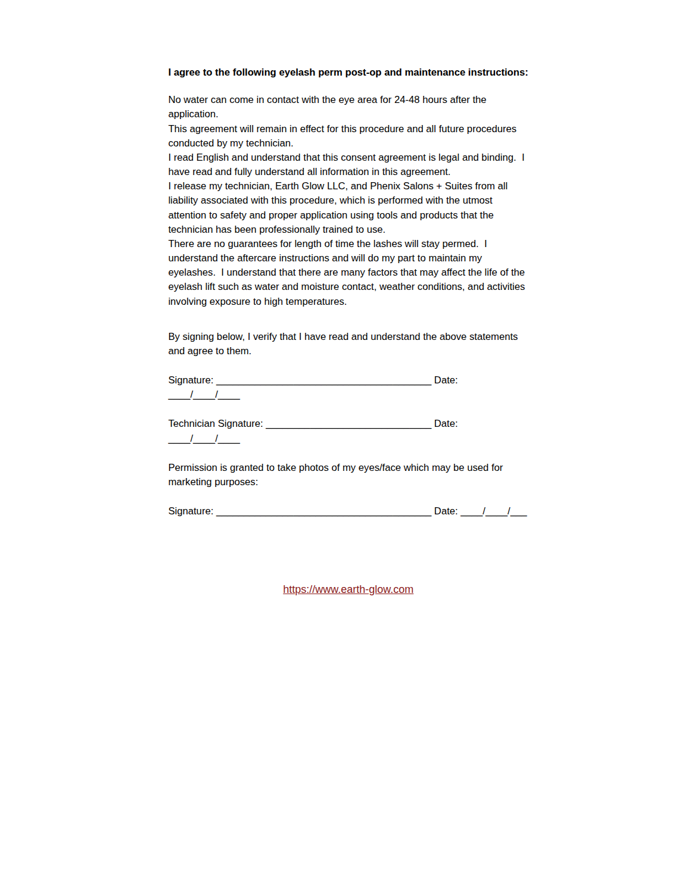I agree to the following eyelash perm post-op and maintenance instructions:
No water can come in contact with the eye area for 24-48 hours after the application.
This agreement will remain in effect for this procedure and all future procedures conducted by my technician.
I read English and understand that this consent agreement is legal and binding. I have read and fully understand all information in this agreement.
I release my technician, Earth Glow LLC, and Phenix Salons + Suites from all liability associated with this procedure, which is performed with the utmost attention to safety and proper application using tools and products that the technician has been professionally trained to use.
There are no guarantees for length of time the lashes will stay permed. I understand the aftercare instructions and will do my part to maintain my eyelashes. I understand that there are many factors that may affect the life of the eyelash lift such as water and moisture contact, weather conditions, and activities involving exposure to high temperatures.
By signing below, I verify that I have read and understand the above statements and agree to them.
Signature: _______________________________________ Date: ____/____/____
Technician Signature: ______________________________ Date: ____/____/____
Permission is granted to take photos of my eyes/face which may be used for marketing purposes:
Signature: _______________________________________ Date: ____/____/___
https://www.earth-glow.com